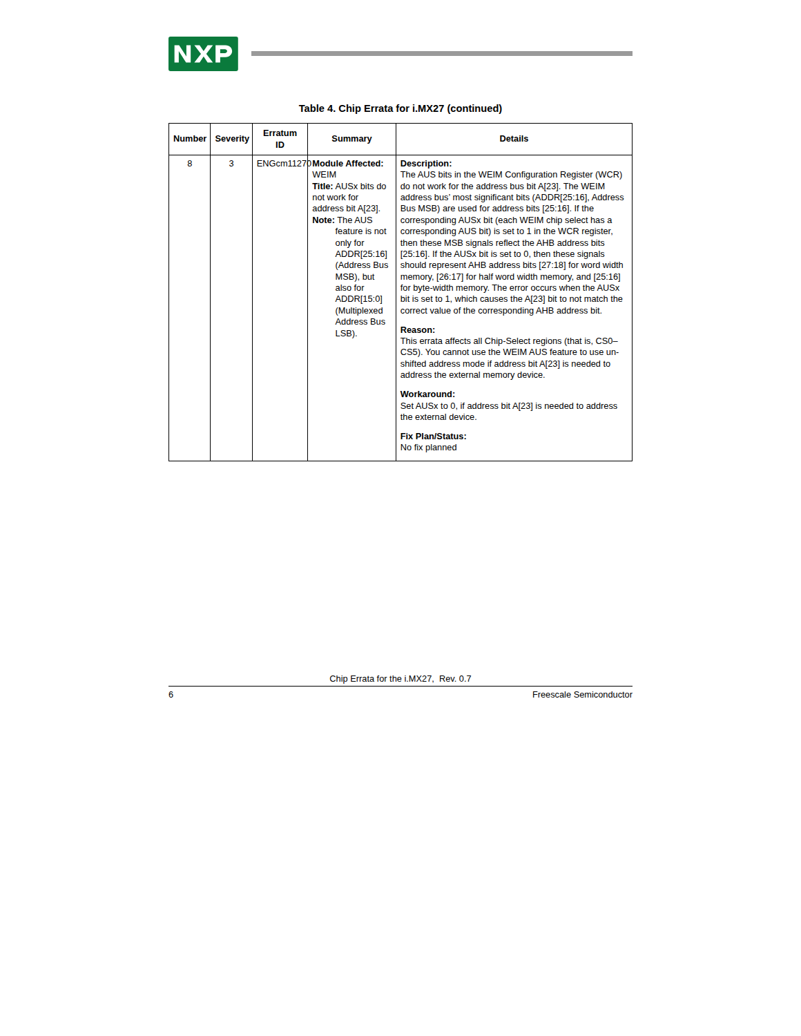Table 4. Chip Errata for i.MX27 (continued)
| Number | Severity | Erratum ID | Summary | Details |
| --- | --- | --- | --- | --- |
| 8 | 3 | ENGcm11270 | Module Affected: WEIM Title: AUSx bits do not work for address bit A[23]. Note: The AUS feature is not only for ADDR[25:16] (Address Bus MSB), but also for ADDR[15:0] (Multiplexed Address Bus LSB). | Description: The AUS bits in the WEIM Configuration Register (WCR) do not work for the address bus bit A[23]. The WEIM address bus’ most significant bits (ADDR[25:16], Address Bus MSB) are used for address bits [25:16]. If the corresponding AUSx bit (each WEIM chip select has a corresponding AUS bit) is set to 1 in the WCR register, then these MSB signals reflect the AHB address bits [25:16]. If the AUSx bit is set to 0, then these signals should represent AHB address bits [27:18] for word width memory, [26:17] for half word width memory, and [25:16] for byte-width memory. The error occurs when the AUSx bit is set to 1, which causes the A[23] bit to not match the correct value of the corresponding AHB address bit. Reason: This errata affects all Chip-Select regions (that is, CS0–CS5). You cannot use the WEIM AUS feature to use un-shifted address mode if address bit A[23] is needed to address the external memory device. Workaround: Set AUSx to 0, if address bit A[23] is needed to address the external device. Fix Plan/Status: No fix planned |
Chip Errata for the i.MX27, Rev. 0.7
6
Freescale Semiconductor